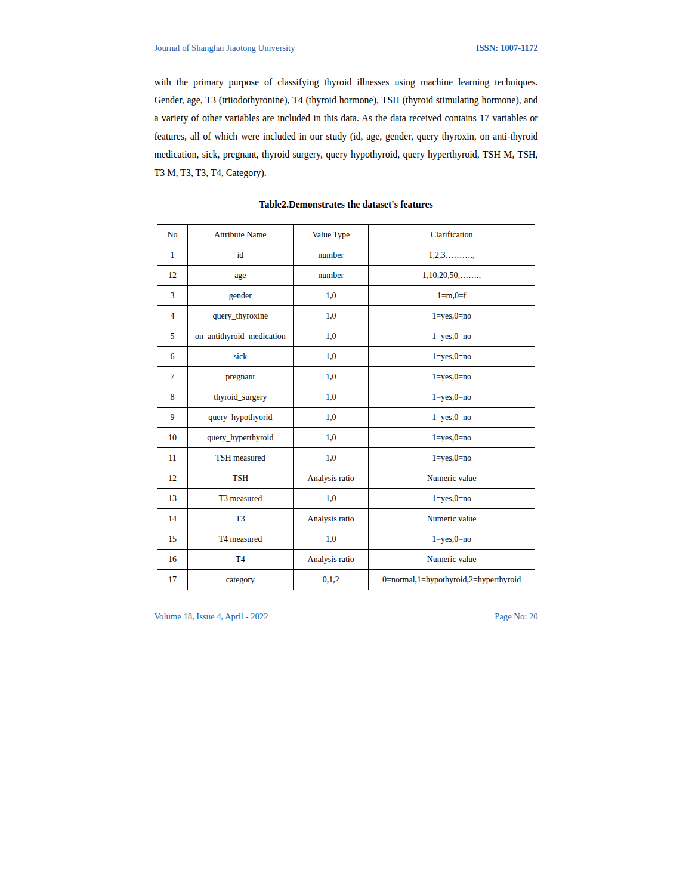Journal of Shanghai Jiaotong University
ISSN: 1007-1172
with the primary purpose of classifying thyroid illnesses using machine learning techniques. Gender, age, T3 (triiodothyronine), T4 (thyroid hormone), TSH (thyroid stimulating hormone), and a variety of other variables are included in this data. As the data received contains 17 variables or features, all of which were included in our study (id, age, gender, query thyroxin, on anti-thyroid medication, sick, pregnant, thyroid surgery, query hypothyroid, query hyperthyroid, TSH M, TSH, T3 M, T3, T3, T4, Category).
Table2.Demonstrates the dataset's features
| No | Attribute Name | Value Type | Clarification |
| --- | --- | --- | --- |
| 1 | id | number | 1,2,3………., |
| 12 | age | number | 1,10,20,50,……., |
| 3 | gender | 1,0 | 1=m,0=f |
| 4 | query_thyroxine | 1,0 | 1=yes,0=no |
| 5 | on_antithyroid_medication | 1,0 | 1=yes,0=no |
| 6 | sick | 1,0 | 1=yes,0=no |
| 7 | pregnant | 1,0 | 1=yes,0=no |
| 8 | thyroid_surgery | 1,0 | 1=yes,0=no |
| 9 | query_hypothyorid | 1,0 | 1=yes,0=no |
| 10 | query_hyperthyroid | 1,0 | 1=yes,0=no |
| 11 | TSH measured | 1,0 | 1=yes,0=no |
| 12 | TSH | Analysis ratio | Numeric value |
| 13 | T3 measured | 1,0 | 1=yes,0=no |
| 14 | T3 | Analysis ratio | Numeric value |
| 15 | T4 measured | 1,0 | 1=yes,0=no |
| 16 | T4 | Analysis ratio | Numeric value |
| 17 | category | 0,1,2 | 0=normal,1=hypothyroid,2=hyperthyroid |
Volume 18, Issue 4, April - 2022
Page No: 20